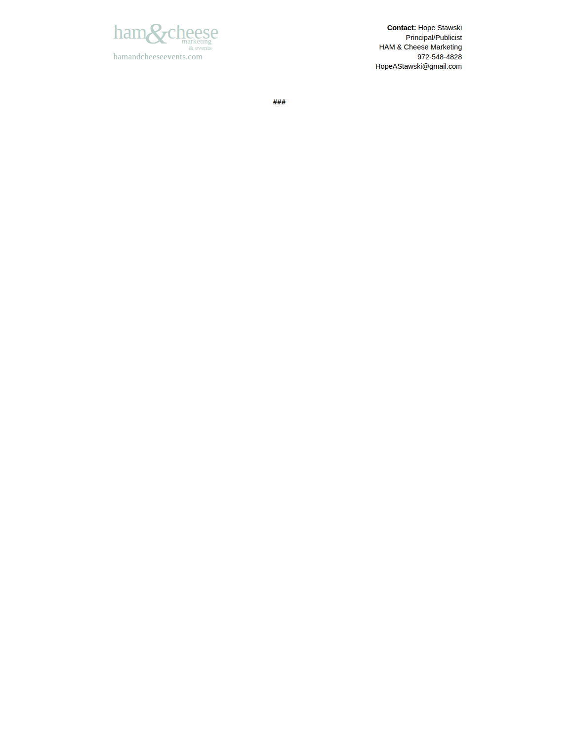ham&cheese
marketing & events
hamandcheeseevents.com
Contact: Hope Stawski
Principal/Publicist
HAM & Cheese Marketing
972-548-4828
HopeAStawski@gmail.com
###